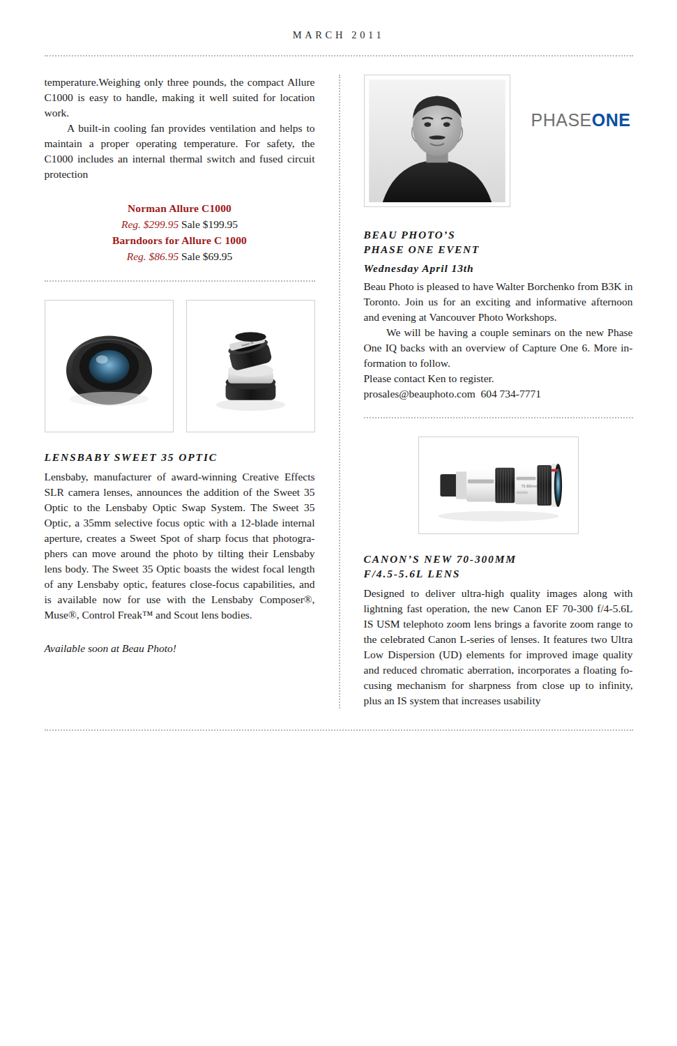March 2011
temperature.Weighing only three pounds, the compact Allure C1000 is easy to handle, making it well suited for location work.
A built-in cooling fan provides ventilation and helps to maintain a proper operating temperature. For safety, the C1000 includes an internal thermal switch and fused circuit protection
Norman Allure C1000
Reg. $299.95 Sale $199.95
Barndoors for Allure C 1000
Reg. $86.95 Sale $69.95
Sweet 35
Lensbaby Sweet 35 Optic
Lensbaby, manufacturer of award-winning Creative Effects SLR camera lenses, announces the addition of the Sweet 35 Optic to the Lensbaby Optic Swap System. The Sweet 35 Optic, a 35mm selective focus optic with a 12-blade internal aperture, creates a Sweet Spot of sharp focus that photographers can move around the photo by tilting their Lensbaby lens body. The Sweet 35 Optic boasts the widest focal length of any Lensbaby optic, features close-focus capabilities, and is available now for use with the Lensbaby Composer®, Muse®, Control Freak™ and Scout lens bodies.
Available soon at Beau Photo!
PHASE ONE
Beau Photo’s
Phase One Event
Wednesday April 13th
Beau Photo is pleased to have Walter Borchenko from B3K in Toronto. Join us for an exciting and informative afternoon and evening at Vancouver Photo Workshops.
We will be having a couple seminars on the new Phase One IQ backs with an overview of Capture One 6. More information to follow.
Please contact Ken to register.
prosales@beauphoto.com 604 734-7771
70-300mm
Canon’s New 70-300mm
f/4.5-5.6L Lens
Designed to deliver ultra-high quality images along with lightning fast operation, the new Canon EF 70-300 f/4-5.6L IS USM telephoto zoom lens brings a favorite zoom range to the celebrated Canon L-series of lenses. It features two Ultra Low Dispersion (UD) elements for improved image quality and reduced chromatic aberration, incorporates a floating focusing mechanism for sharpness from close up to infinity, plus an IS system that increases usability